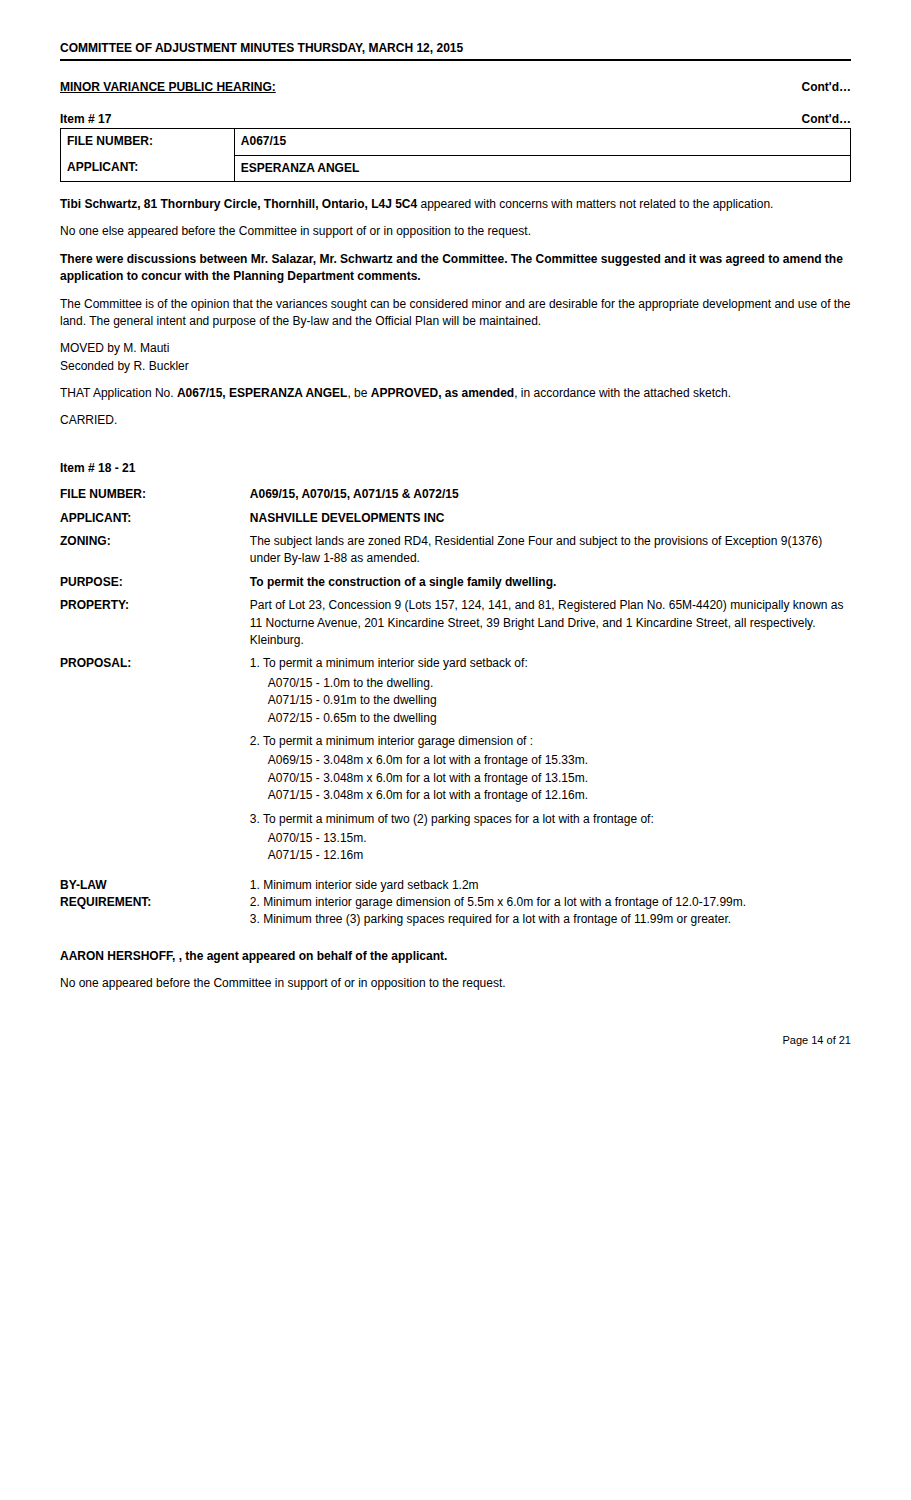COMMITTEE OF ADJUSTMENT MINUTES THURSDAY, MARCH 12, 2015
MINOR VARIANCE PUBLIC HEARING: Cont'd…
Item # 17 Cont'd…
| FILE NUMBER: | A067/15 |
| APPLICANT: | ESPERANZA ANGEL |
Tibi Schwartz, 81 Thornbury Circle, Thornhill, Ontario, L4J 5C4 appeared with concerns with matters not related to the application.
No one else appeared before the Committee in support of or in opposition to the request.
There were discussions between Mr. Salazar, Mr. Schwartz and the Committee. The Committee suggested and it was agreed to amend the application to concur with the Planning Department comments.
The Committee is of the opinion that the variances sought can be considered minor and are desirable for the appropriate development and use of the land. The general intent and purpose of the By-law and the Official Plan will be maintained.
MOVED by M. Mauti
Seconded by R. Buckler
THAT Application No. A067/15, ESPERANZA ANGEL, be APPROVED, as amended, in accordance with the attached sketch.
CARRIED.
Item # 18 - 21
| FILE NUMBER: | A069/15, A070/15, A071/15 & A072/15 |
| APPLICANT: | NASHVILLE DEVELOPMENTS INC |
| ZONING: | The subject lands are zoned RD4, Residential Zone Four and subject to the provisions of Exception 9(1376) under By-law 1-88 as amended. |
| PURPOSE: | To permit the construction of a single family dwelling. |
| PROPERTY: | Part of Lot 23, Concession 9 (Lots 157, 124, 141, and 81, Registered Plan No. 65M-4420) municipally known as 11 Nocturne Avenue, 201 Kincardine Street, 39 Bright Land Drive, and 1 Kincardine Street, all respectively. Kleinburg. |
| PROPOSAL: | 1. To permit a minimum interior side yard setback of: A070/15 - 1.0m to the dwelling. A071/15 - 0.91m to the dwelling A072/15 - 0.65m to the dwelling 2. To permit a minimum interior garage dimension of : A069/15 - 3.048m x 6.0m for a lot with a frontage of 15.33m. A070/15 - 3.048m x 6.0m for a lot with a frontage of 13.15m. A071/15 - 3.048m x 6.0m for a lot with a frontage of 12.16m. 3. To permit a minimum of two (2) parking spaces for a lot with a frontage of: A070/15 - 13.15m. A071/15 - 12.16m |
| BY-LAW REQUIREMENT: | 1. Minimum interior side yard setback 1.2m 2. Minimum interior garage dimension of 5.5m x 6.0m for a lot with a frontage of 12.0-17.99m. 3. Minimum three (3) parking spaces required for a lot with a frontage of 11.99m or greater. |
AARON HERSHOFF, , the agent appeared on behalf of the applicant.
No one appeared before the Committee in support of or in opposition to the request.
Page 14 of 21